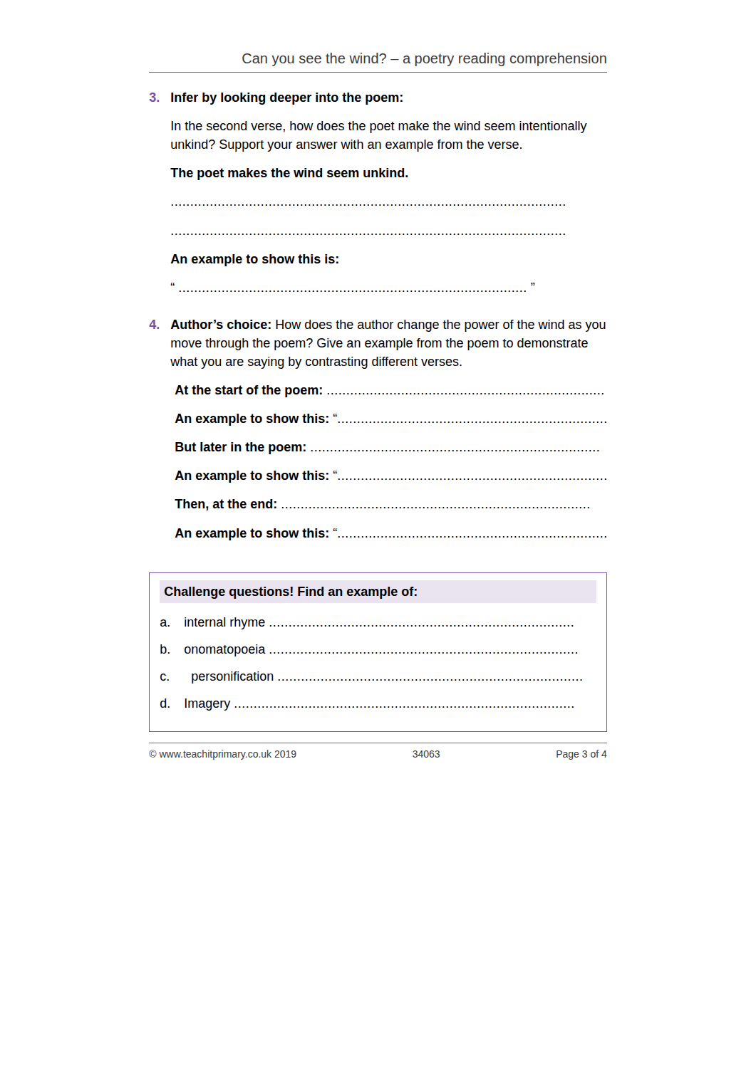Can you see the wind? – a poetry reading comprehension
3.
Infer by looking deeper into the poem:
In the second verse, how does the poet make the wind seem intentionally unkind? Support your answer with an example from the verse.
The poet makes the wind seem unkind.
.....................................................................................................
.....................................................................................................
An example to show this is:
“ ......................................................................................... ”
4.
Author’s choice: How does the author change the power of the wind as you move through the poem? Give an example from the poem to demonstrate what you are saying by contrasting different verses.
At the start of the poem: .......................................................................
An example to show this: “.......................................................................”
But later in the poem: ..........................................................................
An example to show this: “.......................................................................”
Then, at the end: ...............................................................................
An example to show this: “...................................................................... ”
Challenge questions! Find an example of:
a. internal rhyme ..............................................................................
b. onomatopoeia ...............................................................................
c. personification ..............................................................................
d. Imagery .......................................................................................
© www.teachitprimary.co.uk 2019 34063 Page 3 of 4